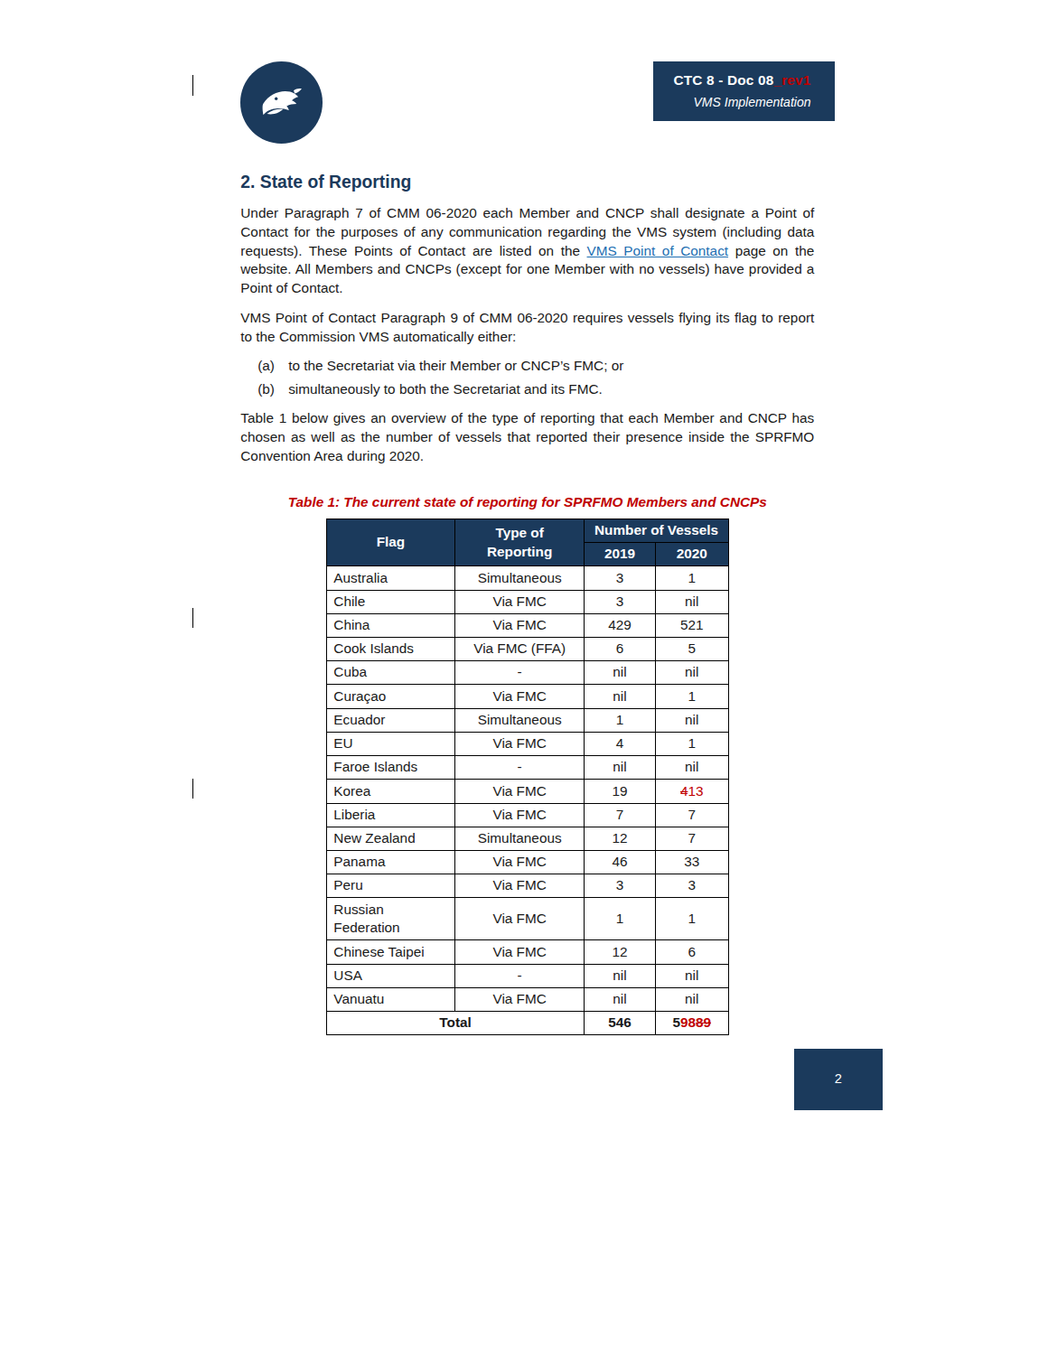CTC 8 - Doc 08_rev1
VMS Implementation
2. State of Reporting
Under Paragraph 7 of CMM 06-2020 each Member and CNCP shall designate a Point of Contact for the purposes of any communication regarding the VMS system (including data requests). These Points of Contact are listed on the VMS Point of Contact page on the website. All Members and CNCPs (except for one Member with no vessels) have provided a Point of Contact.
VMS Point of Contact Paragraph 9 of CMM 06-2020 requires vessels flying its flag to report to the Commission VMS automatically either:
(a) to the Secretariat via their Member or CNCP’s FMC; or
(b) simultaneously to both the Secretariat and its FMC.
Table 1 below gives an overview of the type of reporting that each Member and CNCP has chosen as well as the number of vessels that reported their presence inside the SPRFMO Convention Area during 2020.
Table 1: The current state of reporting for SPRFMO Members and CNCPs
| Flag | Type of Reporting | Number of Vessels |
| --- | --- | --- |
| 2019 | 2020 |
| Australia | Simultaneous | 3 | 1 |
| Chile | Via FMC | 3 | nil |
| China | Via FMC | 429 | 521 |
| Cook Islands | Via FMC (FFA) | 6 | 5 |
| Cuba | - | nil | nil |
| Curaçao | Via FMC | nil | 1 |
| Ecuador | Simultaneous | 1 | nil |
| EU | Via FMC | 4 | 1 |
| Faroe Islands | - | nil | nil |
| Korea | Via FMC | 19 | 4 13 |
| Liberia | Via FMC | 7 | 7 |
| New Zealand | Simultaneous | 12 | 7 |
| Panama | Via FMC | 46 | 33 |
| Peru | Via FMC | 3 | 3 |
| Russian Federation | Via FMC | 1 | 1 |
| Chinese Taipei | Via FMC | 12 | 6 |
| USA | - | nil | nil |
| Vanuatu | Via FMC | nil | nil |
| Total | 546 | 5 98 89 |
2